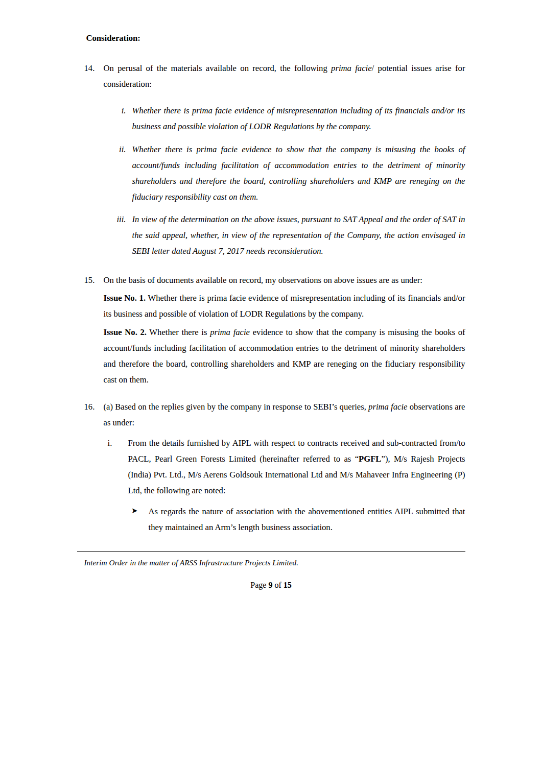Consideration:
14. On perusal of the materials available on record, the following prima facie/ potential issues arise for consideration:
i. Whether there is prima facie evidence of misrepresentation including of its financials and/or its business and possible violation of LODR Regulations by the company.
ii. Whether there is prima facie evidence to show that the company is misusing the books of account/funds including facilitation of accommodation entries to the detriment of minority shareholders and therefore the board, controlling shareholders and KMP are reneging on the fiduciary responsibility cast on them.
iii. In view of the determination on the above issues, pursuant to SAT Appeal and the order of SAT in the said appeal, whether, in view of the representation of the Company, the action envisaged in SEBI letter dated August 7, 2017 needs reconsideration.
15. On the basis of documents available on record, my observations on above issues are as under:
Issue No. 1. Whether there is prima facie evidence of misrepresentation including of its financials and/or its business and possible of violation of LODR Regulations by the company.
Issue No. 2. Whether there is prima facie evidence to show that the company is misusing the books of account/funds including facilitation of accommodation entries to the detriment of minority shareholders and therefore the board, controlling shareholders and KMP are reneging on the fiduciary responsibility cast on them.
16. (a) Based on the replies given by the company in response to SEBI’s queries, prima facie observations are as under:
i. From the details furnished by AIPL with respect to contracts received and sub-contracted from/to PACL, Pearl Green Forests Limited (hereinafter referred to as “PGFL”), M/s Rajesh Projects (India) Pvt. Ltd., M/s Aerens Goldsouk International Ltd and M/s Mahaveer Infra Engineering (P) Ltd, the following are noted:
As regards the nature of association with the abovementioned entities AIPL submitted that they maintained an Arm’s length business association.
Interim Order in the matter of ARSS Infrastructure Projects Limited.
Page 9 of 15